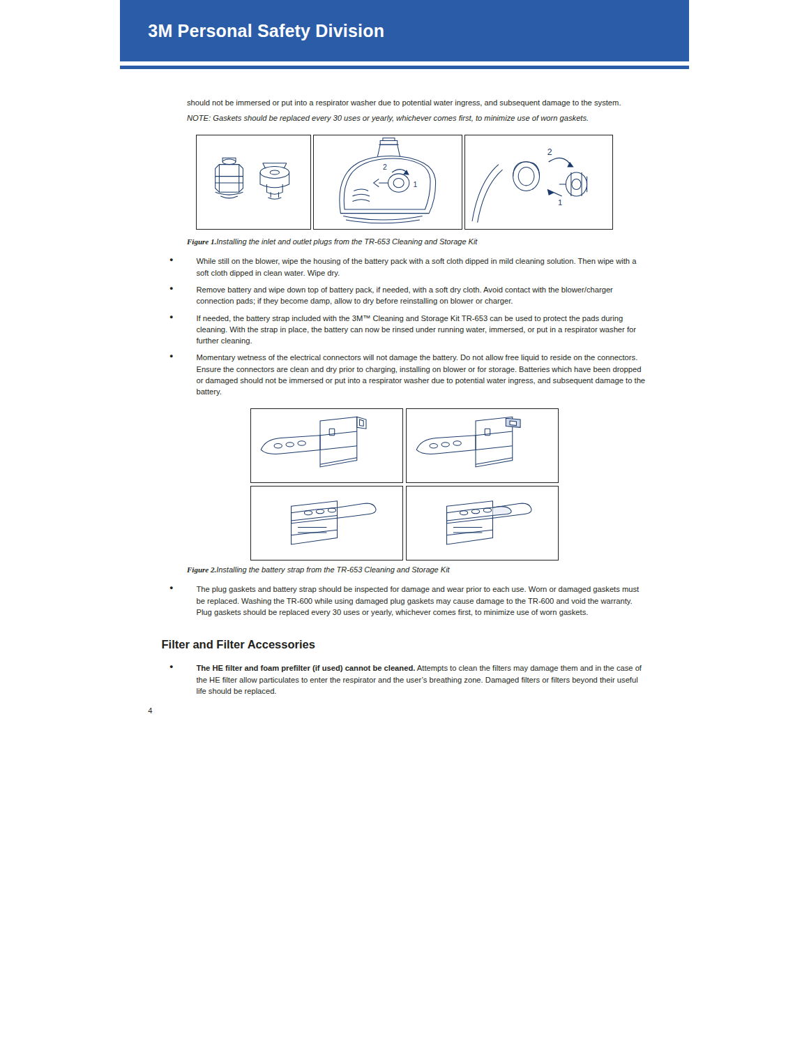3M Personal Safety Division
should not be immersed or put into a respirator washer due to potential water ingress, and subsequent damage to the system.
NOTE: Gaskets should be replaced every 30 uses or yearly, whichever comes first, to minimize use of worn gaskets.
2 1
2 1
Figure 1. Installing the inlet and outlet plugs from the TR-653 Cleaning and Storage Kit
While still on the blower, wipe the housing of the battery pack with a soft cloth dipped in mild cleaning solution. Then wipe with a soft cloth dipped in clean water. Wipe dry.
Remove battery and wipe down top of battery pack, if needed, with a soft dry cloth. Avoid contact with the blower/charger connection pads; if they become damp, allow to dry before reinstalling on blower or charger.
If needed, the battery strap included with the 3M™ Cleaning and Storage Kit TR-653 can be used to protect the pads during cleaning. With the strap in place, the battery can now be rinsed under running water, immersed, or put in a respirator washer for further cleaning.
Momentary wetness of the electrical connectors will not damage the battery. Do not allow free liquid to reside on the connectors. Ensure the connectors are clean and dry prior to charging, installing on blower or for storage. Batteries which have been dropped or damaged should not be immersed or put into a respirator washer due to potential water ingress, and subsequent damage to the battery.
Figure 2. Installing the battery strap from the TR-653 Cleaning and Storage Kit
The plug gaskets and battery strap should be inspected for damage and wear prior to each use. Worn or damaged gaskets must be replaced. Washing the TR-600 while using damaged plug gaskets may cause damage to the TR-600 and void the warranty. Plug gaskets should be replaced every 30 uses or yearly, whichever comes first, to minimize use of worn gaskets.
Filter and Filter Accessories
The HE filter and foam prefilter (if used) cannot be cleaned. Attempts to clean the filters may damage them and in the case of the HE filter allow particulates to enter the respirator and the user’s breathing zone. Damaged filters or filters beyond their useful life should be replaced.
4